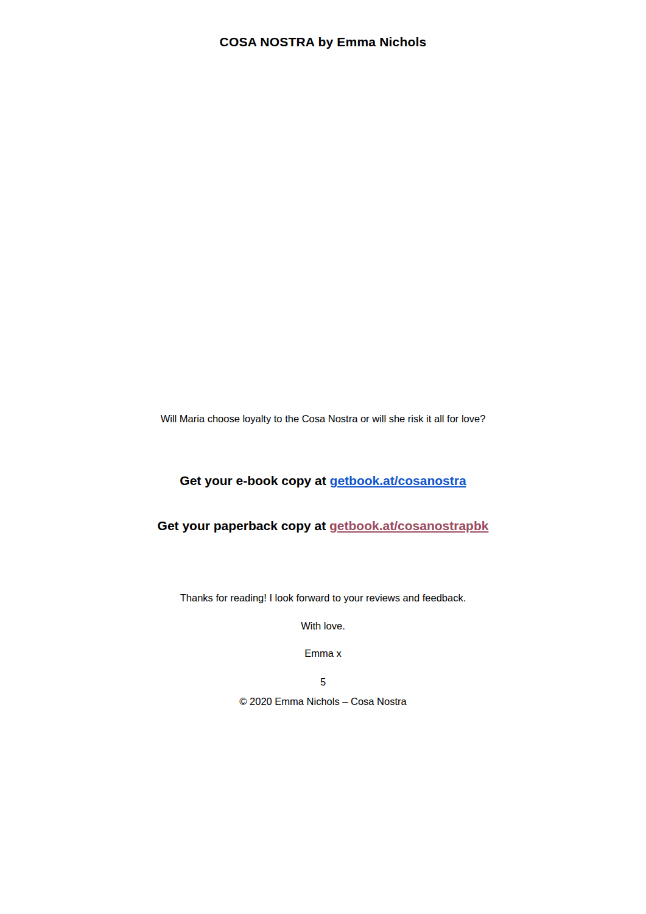COSA NOSTRA by Emma Nichols
Will Maria choose loyalty to the Cosa Nostra or will she risk it all for love?
Get your e-book copy at getbook.at/cosanostra
Get your paperback copy at getbook.at/cosanostrapbk
Thanks for reading! I look forward to your reviews and feedback.
With love.
Emma x
5
© 2020 Emma Nichols – Cosa Nostra